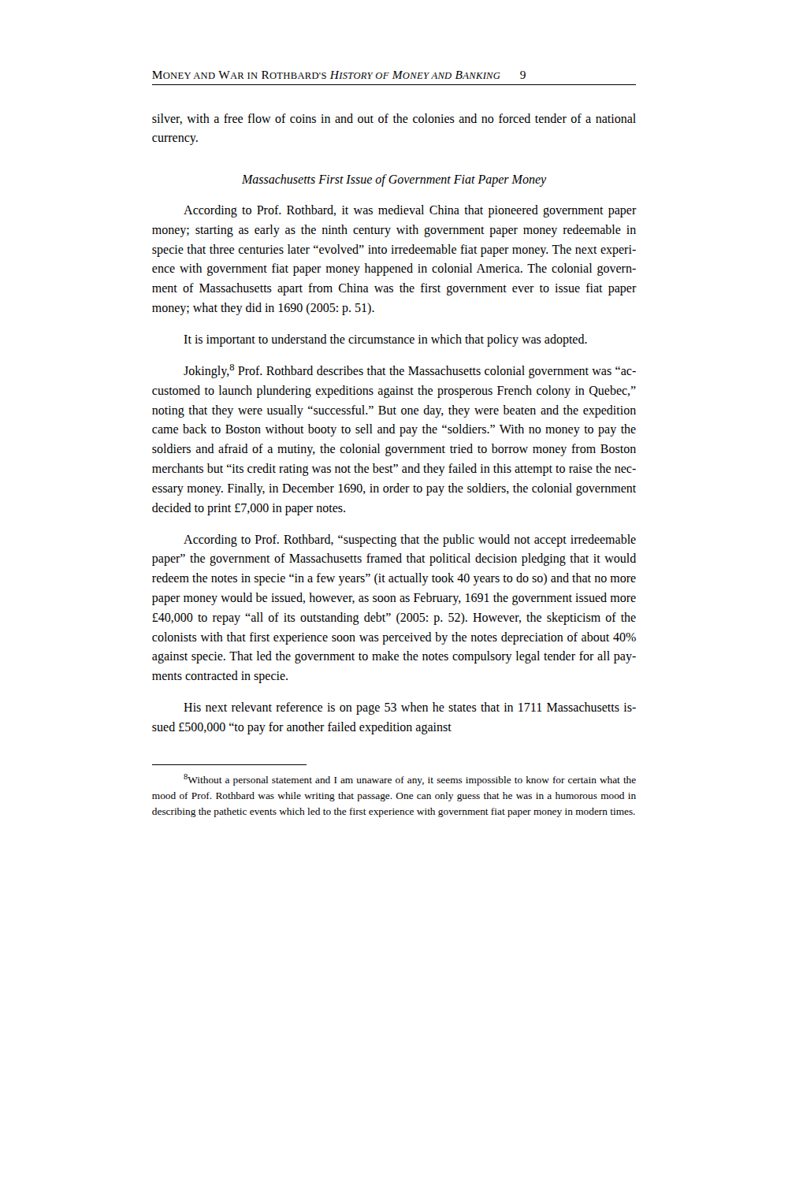MONEY AND WAR IN ROTHBARD'S HISTORY OF MONEY AND BANKING 9
silver, with a free flow of coins in and out of the colonies and no forced tender of a national currency.
Massachusetts First Issue of Government Fiat Paper Money
According to Prof. Rothbard, it was medieval China that pioneered government paper money; starting as early as the ninth century with government paper money redeemable in specie that three centuries later “evolved” into irredeemable fiat paper money. The next experience with government fiat paper money happened in colonial America. The colonial government of Massachusetts apart from China was the first government ever to issue fiat paper money; what they did in 1690 (2005: p. 51).
It is important to understand the circumstance in which that policy was adopted.
Jokingly,8 Prof. Rothbard describes that the Massachusetts colonial government was “accustomed to launch plundering expeditions against the prosperous French colony in Quebec,” noting that they were usually “successful.” But one day, they were beaten and the expedition came back to Boston without booty to sell and pay the “soldiers.” With no money to pay the soldiers and afraid of a mutiny, the colonial government tried to borrow money from Boston merchants but “its credit rating was not the best” and they failed in this attempt to raise the necessary money. Finally, in December 1690, in order to pay the soldiers, the colonial government decided to print £7,000 in paper notes.
According to Prof. Rothbard, “suspecting that the public would not accept irredeemable paper” the government of Massachusetts framed that political decision pledging that it would redeem the notes in specie “in a few years” (it actually took 40 years to do so) and that no more paper money would be issued, however, as soon as February, 1691 the government issued more £40,000 to repay “all of its outstanding debt” (2005: p. 52). However, the skepticism of the colonists with that first experience soon was perceived by the notes depreciation of about 40% against specie. That led the government to make the notes compulsory legal tender for all payments contracted in specie.
His next relevant reference is on page 53 when he states that in 1711 Massachusetts issued £500,000 “to pay for another failed expedition against
8 Without a personal statement and I am unaware of any, it seems impossible to know for certain what the mood of Prof. Rothbard was while writing that passage. One can only guess that he was in a humorous mood in describing the pathetic events which led to the first experience with government fiat paper money in modern times.